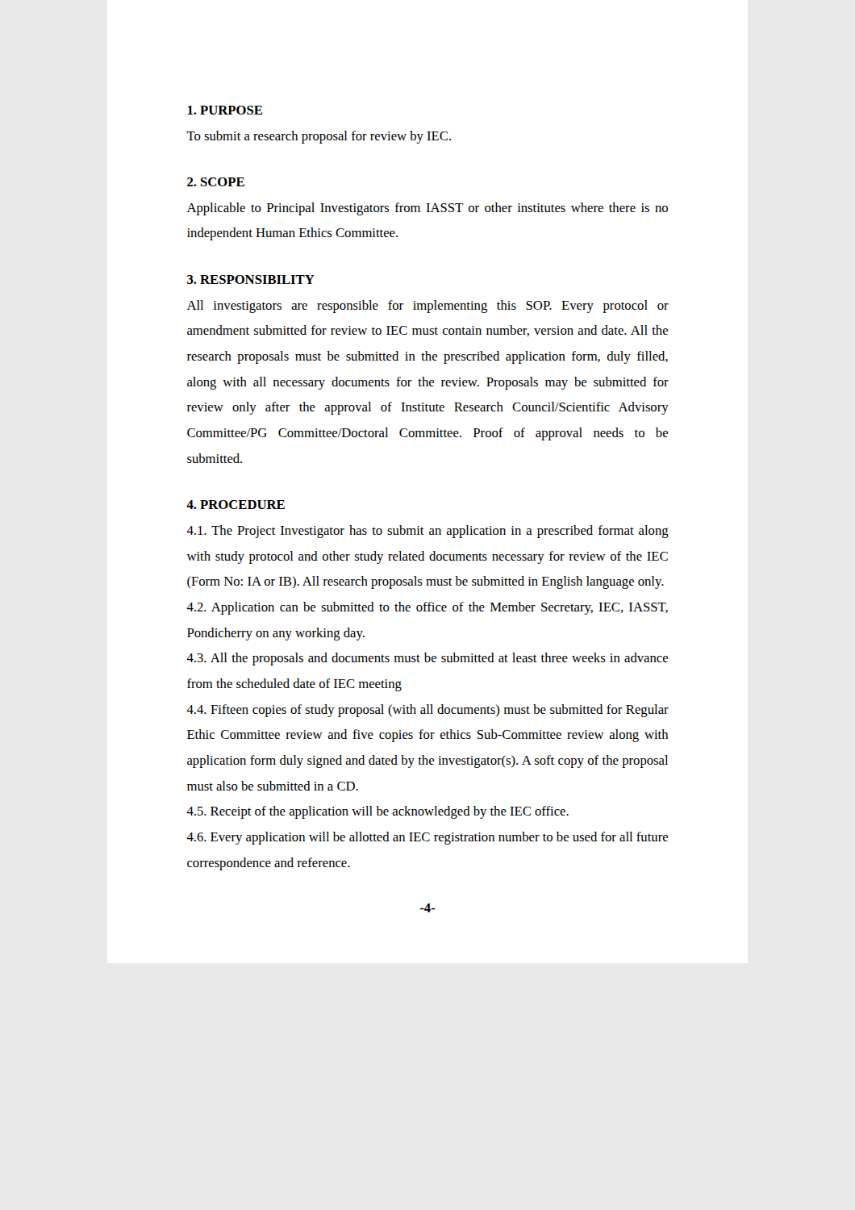1. PURPOSE
To submit a research proposal for review by IEC.
2. SCOPE
Applicable to Principal Investigators from IASST or other institutes where there is no independent Human Ethics Committee.
3. RESPONSIBILITY
All investigators are responsible for implementing this SOP. Every protocol or amendment submitted for review to IEC must contain number, version and date. All the research proposals must be submitted in the prescribed application form, duly filled, along with all necessary documents for the review. Proposals may be submitted for review only after the approval of Institute Research Council/Scientific Advisory Committee/PG Committee/Doctoral Committee. Proof of approval needs to be submitted.
4. PROCEDURE
4.1. The Project Investigator has to submit an application in a prescribed format along with study protocol and other study related documents necessary for review of the IEC (Form No: IA or IB). All research proposals must be submitted in English language only.
4.2. Application can be submitted to the office of the Member Secretary, IEC, IASST, Pondicherry on any working day.
4.3. All the proposals and documents must be submitted at least three weeks in advance from the scheduled date of IEC meeting
4.4. Fifteen copies of study proposal (with all documents) must be submitted for Regular Ethic Committee review and five copies for ethics Sub-Committee review along with application form duly signed and dated by the investigator(s). A soft copy of the proposal must also be submitted in a CD.
4.5. Receipt of the application will be acknowledged by the IEC office.
4.6. Every application will be allotted an IEC registration number to be used for all future correspondence and reference.
-4-